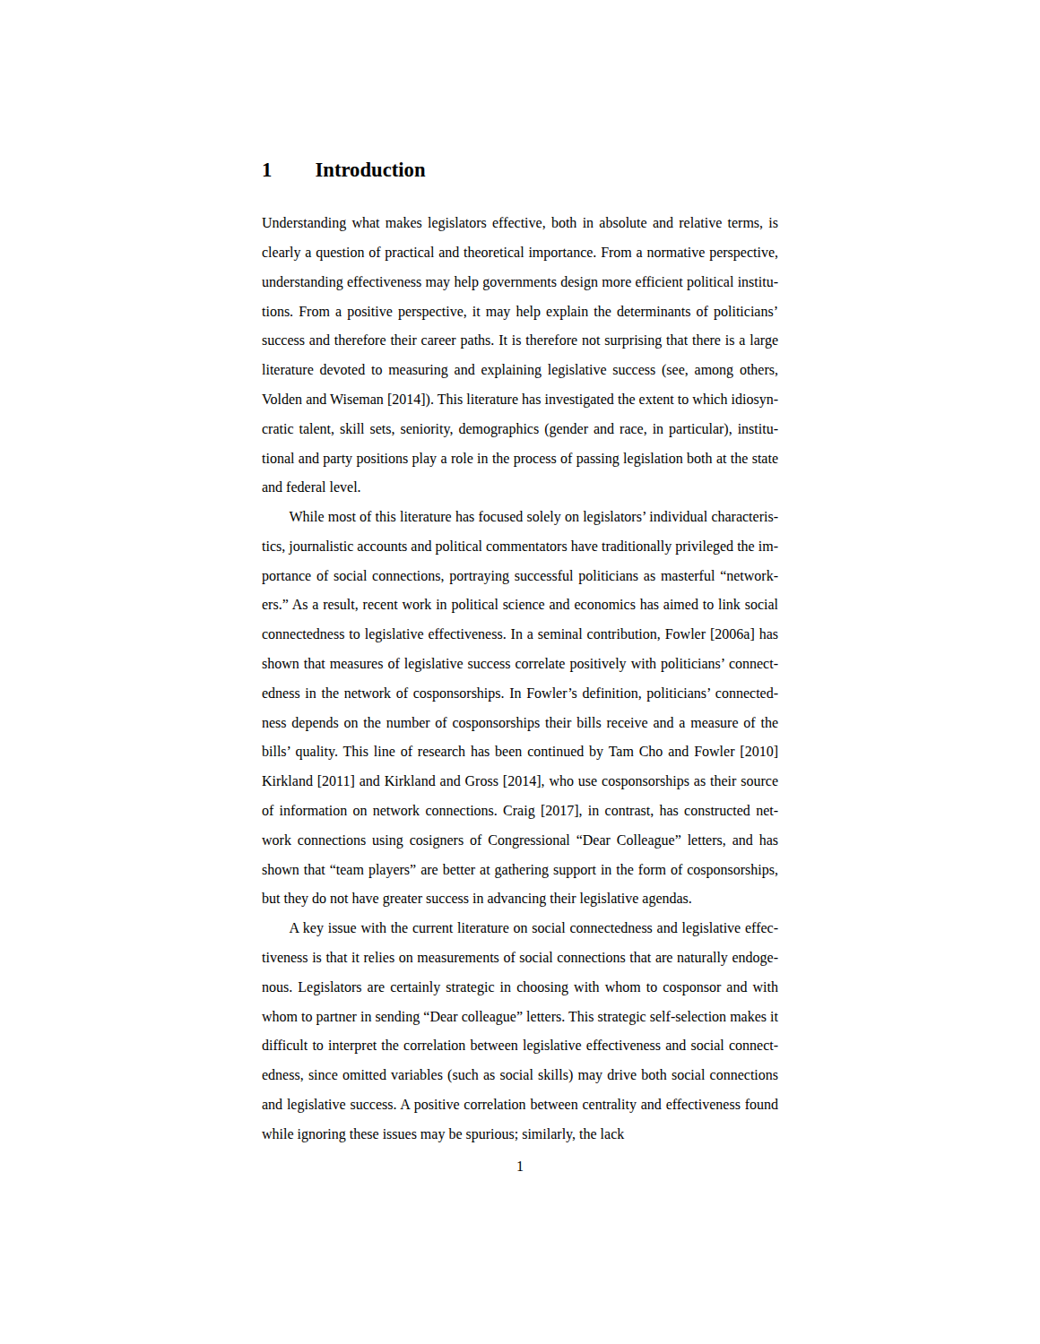1 Introduction
Understanding what makes legislators effective, both in absolute and relative terms, is clearly a question of practical and theoretical importance. From a normative perspective, understanding effectiveness may help governments design more efficient political institutions. From a positive perspective, it may help explain the determinants of politicians’ success and therefore their career paths. It is therefore not surprising that there is a large literature devoted to measuring and explaining legislative success (see, among others, Volden and Wiseman [2014]). This literature has investigated the extent to which idiosyncratic talent, skill sets, seniority, demographics (gender and race, in particular), institutional and party positions play a role in the process of passing legislation both at the state and federal level.
While most of this literature has focused solely on legislators’ individual characteristics, journalistic accounts and political commentators have traditionally privileged the importance of social connections, portraying successful politicians as masterful “networkers.” As a result, recent work in political science and economics has aimed to link social connectedness to legislative effectiveness. In a seminal contribution, Fowler [2006a] has shown that measures of legislative success correlate positively with politicians’ connectedness in the network of cosponsorships. In Fowler’s definition, politicians’ connectedness depends on the number of cosponsorships their bills receive and a measure of the bills’ quality. This line of research has been continued by Tam Cho and Fowler [2010] Kirkland [2011] and Kirkland and Gross [2014], who use cosponsorships as their source of information on network connections. Craig [2017], in contrast, has constructed network connections using cosigners of Congressional “Dear Colleague” letters, and has shown that “team players” are better at gathering support in the form of cosponsorships, but they do not have greater success in advancing their legislative agendas.
A key issue with the current literature on social connectedness and legislative effectiveness is that it relies on measurements of social connections that are naturally endogenous. Legislators are certainly strategic in choosing with whom to cosponsor and with whom to partner in sending “Dear colleague” letters. This strategic self-selection makes it difficult to interpret the correlation between legislative effectiveness and social connectedness, since omitted variables (such as social skills) may drive both social connections and legislative success. A positive correlation between centrality and effectiveness found while ignoring these issues may be spurious; similarly, the lack
1